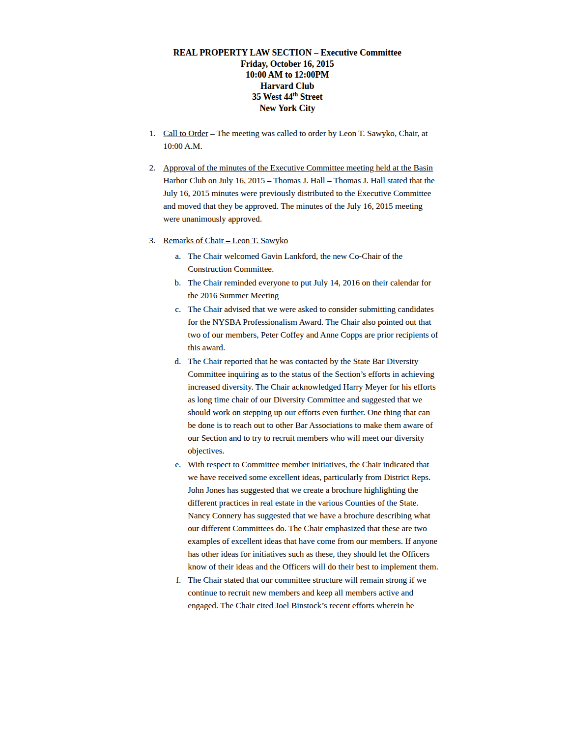REAL PROPERTY LAW SECTION – Executive Committee Friday, October 16, 2015 10:00 AM to 12:00PM Harvard Club 35 West 44th Street New York City
Call to Order – The meeting was called to order by Leon T. Sawyko, Chair, at 10:00 A.M.
Approval of the minutes of the Executive Committee meeting held at the Basin Harbor Club on July 16, 2015 – Thomas J. Hall – Thomas J. Hall stated that the July 16, 2015 minutes were previously distributed to the Executive Committee and moved that they be approved. The minutes of the July 16, 2015 meeting were unanimously approved.
Remarks of Chair – Leon T. Sawyko
The Chair welcomed Gavin Lankford, the new Co-Chair of the Construction Committee.
The Chair reminded everyone to put July 14, 2016 on their calendar for the 2016 Summer Meeting
The Chair advised that we were asked to consider submitting candidates for the NYSBA Professionalism Award. The Chair also pointed out that two of our members, Peter Coffey and Anne Copps are prior recipients of this award.
The Chair reported that he was contacted by the State Bar Diversity Committee inquiring as to the status of the Section’s efforts in achieving increased diversity. The Chair acknowledged Harry Meyer for his efforts as long time chair of our Diversity Committee and suggested that we should work on stepping up our efforts even further. One thing that can be done is to reach out to other Bar Associations to make them aware of our Section and to try to recruit members who will meet our diversity objectives.
With respect to Committee member initiatives, the Chair indicated that we have received some excellent ideas, particularly from District Reps. John Jones has suggested that we create a brochure highlighting the different practices in real estate in the various Counties of the State. Nancy Connery has suggested that we have a brochure describing what our different Committees do. The Chair emphasized that these are two examples of excellent ideas that have come from our members. If anyone has other ideas for initiatives such as these, they should let the Officers know of their ideas and the Officers will do their best to implement them.
The Chair stated that our committee structure will remain strong if we continue to recruit new members and keep all members active and engaged. The Chair cited Joel Binstock’s recent efforts wherein he